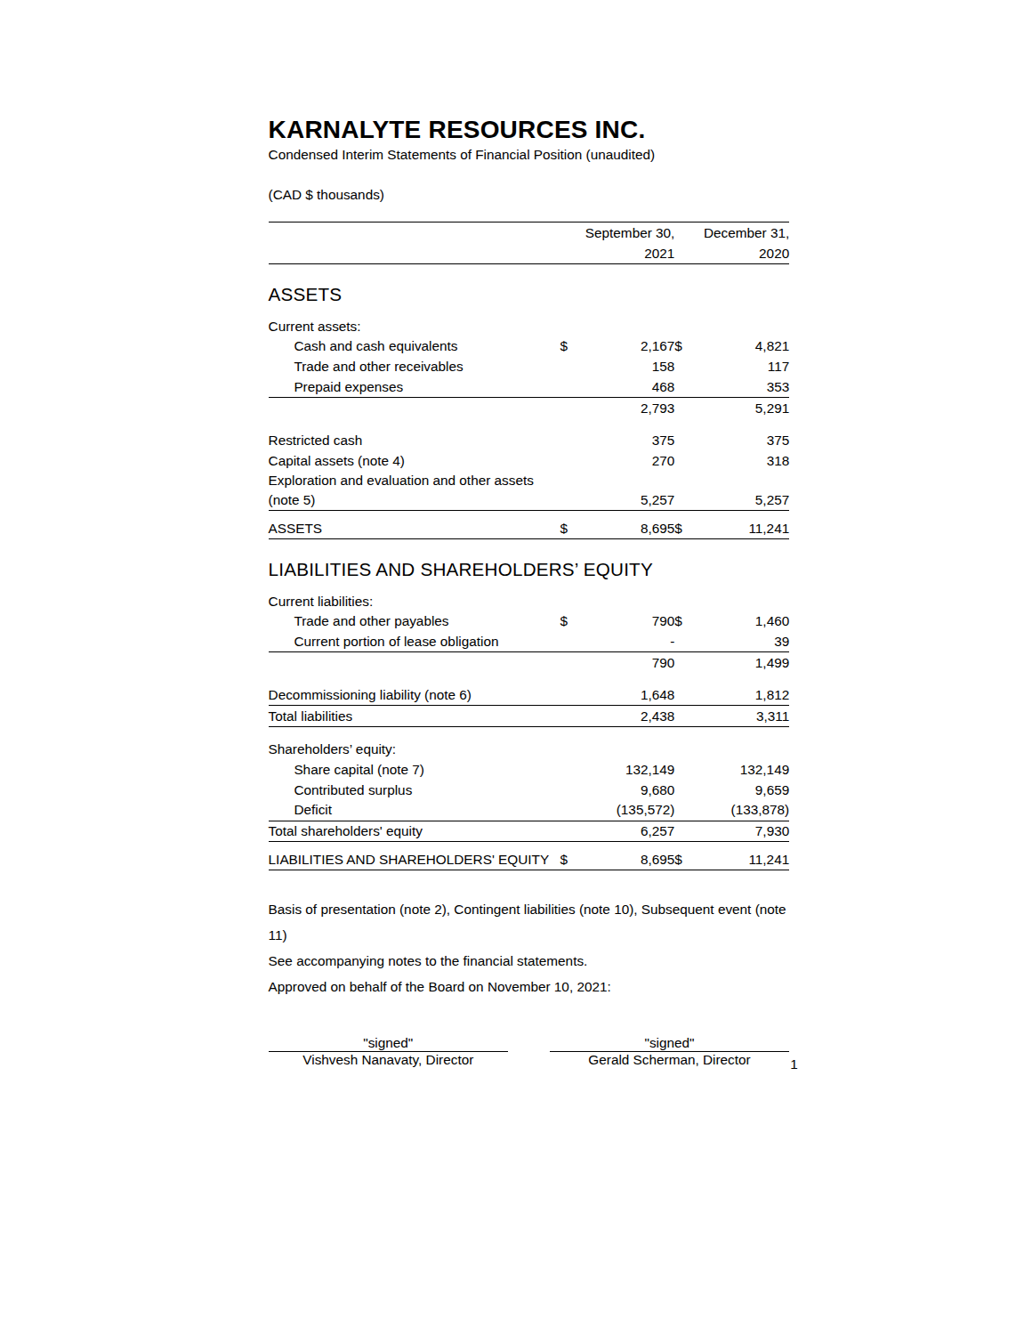KARNALYTE RESOURCES INC.
Condensed Interim Statements of Financial Position (unaudited)
(CAD $ thousands)
| | September 30, | December 31, |
| | 2021 | 2020 |
| ASSETS | |
| Current assets: | |
| Cash and cash equivalents | $ | 2,167 | $ | 4,821 |
| Trade and other receivables | | 158 | | 117 |
| Prepaid expenses | | 468 | | 353 |
| | | 2,793 | | 5,291 |
| Restricted cash | | 375 | | 375 |
| Capital assets (note 4) | | 270 | | 318 |
| Exploration and evaluation and other assets (note 5) | | 5,257 | | 5,257 |
| ASSETS | $ | 8,695 | $ | 11,241 |
| LIABILITIES AND SHAREHOLDERS’ EQUITY |
| Current liabilities: | |
| Trade and other payables | $ | 790 | $ | 1,460 |
| Current portion of lease obligation | | - | | 39 |
| | | 790 | | 1,499 |
| Decommissioning liability (note 6) | | 1,648 | | 1,812 |
| Total liabilities | | 2,438 | | 3,311 |
| Shareholders’ equity: | |
| Share capital (note 7) | | 132,149 | | 132,149 |
| Contributed surplus | | 9,680 | | 9,659 |
| Deficit | | (135,572) | | (133,878) |
| Total shareholders' equity | | 6,257 | | 7,930 |
| LIABILITIES AND SHAREHOLDERS' EQUITY | $ | 8,695 | $ | 11,241 |
Basis of presentation (note 2), Contingent liabilities (note 10), Subsequent event (note 11)
See accompanying notes to the financial statements.
Approved on behalf of the Board on November 10, 2021:
| "signed" | | "signed" |
| Vishvesh Nanavaty, Director | | Gerald Scherman, Director |
1